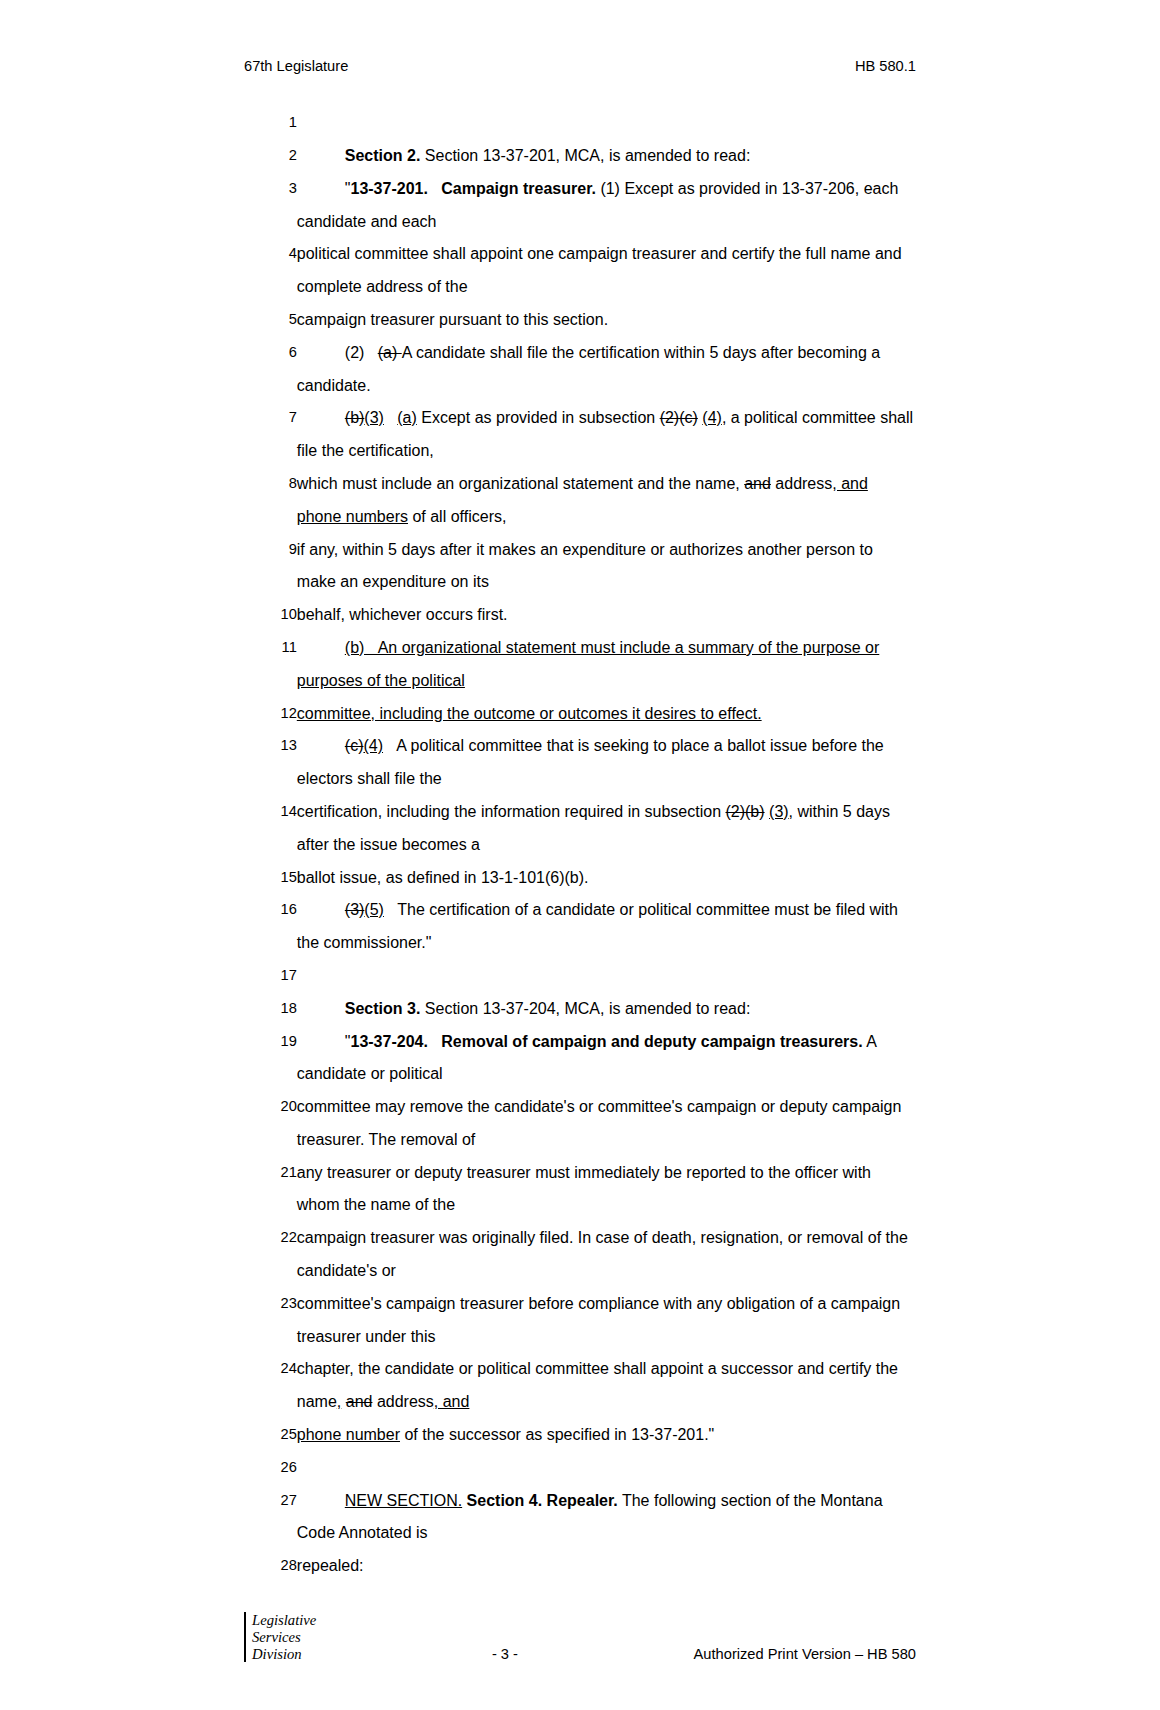67th Legislature
HB 580.1
| 1 | |
| 2 | Section 2. Section 13-37-201, MCA, is amended to read: |
| 3 | " 13-37-201. Campaign treasurer. (1) Except as provided in 13-37-206, each candidate and each |
| 4 | political committee shall appoint one campaign treasurer and certify the full name and complete address of the |
| 5 | campaign treasurer pursuant to this section. |
| 6 | (2) (a) A candidate shall file the certification within 5 days after becoming a candidate. |
| 7 | (b) (3) (a) Except as provided in subsection (2)(c) (4) , a political committee shall file the certification, |
| 8 | which must include an organizational statement and the name , and address , and phone numbers of all officers, |
| 9 | if any, within 5 days after it makes an expenditure or authorizes another person to make an expenditure on its |
| 10 | behalf, whichever occurs first. |
| 11 | (b) An organizational statement must include a summary of the purpose or purposes of the political |
| 12 | committee, including the outcome or outcomes it desires to effect. |
| 13 | (c) (4) A political committee that is seeking to place a ballot issue before the electors shall file the |
| 14 | certification, including the information required in subsection (2)(b) (3) , within 5 days after the issue becomes a |
| 15 | ballot issue, as defined in 13-1-101(6)(b). |
| 16 | (3) (5) The certification of a candidate or political committee must be filed with the commissioner." |
| 17 | |
| 18 | Section 3. Section 13-37-204, MCA, is amended to read: |
| 19 | " 13-37-204. Removal of campaign and deputy campaign treasurers. A candidate or political |
| 20 | committee may remove the candidate's or committee's campaign or deputy campaign treasurer. The removal of |
| 21 | any treasurer or deputy treasurer must immediately be reported to the officer with whom the name of the |
| 22 | campaign treasurer was originally filed. In case of death, resignation, or removal of the candidate's or |
| 23 | committee's campaign treasurer before compliance with any obligation of a campaign treasurer under this |
| 24 | chapter, the candidate or political committee shall appoint a successor and certify the name , and address , and |
| 25 | phone number of the successor as specified in 13-37-201." |
| 26 | |
| 27 | NEW SECTION. Section 4. Repealer. The following section of the Montana Code Annotated is |
| 28 | repealed: |
Legislative
Services
Division
- 3 -
Authorized Print Version – HB 580